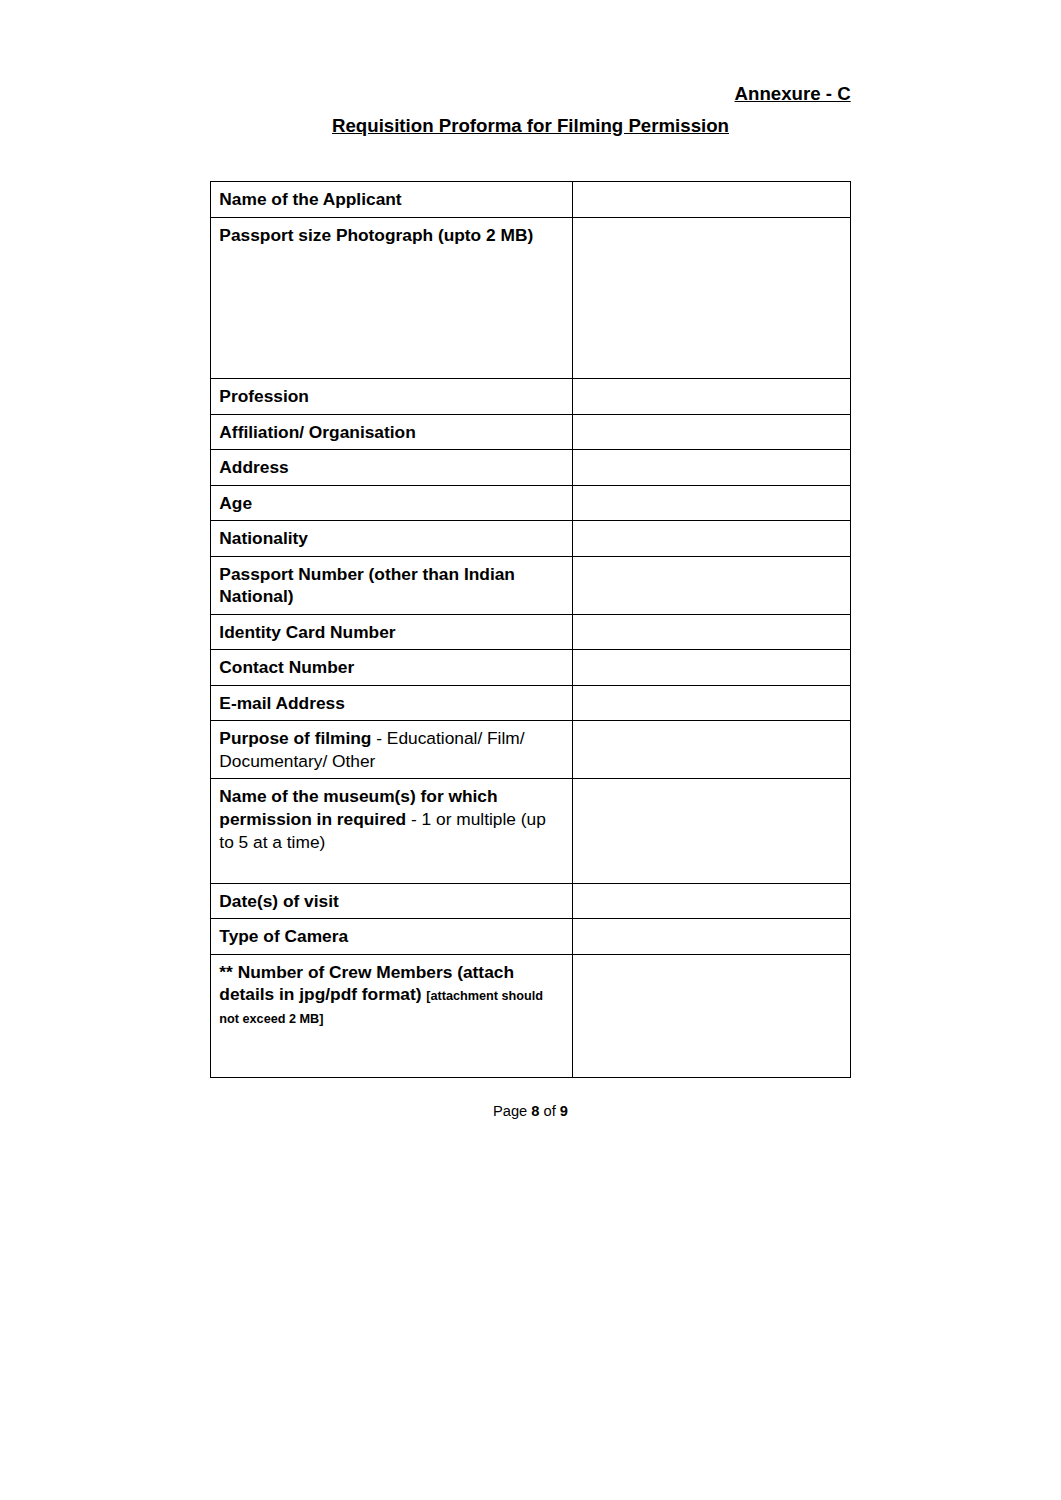Annexure - C
Requisition Proforma for Filming Permission
| Name of the Applicant | |
| Passport size Photograph (upto 2 MB) | |
| Profession | |
| Affiliation/ Organisation | |
| Address | |
| Age | |
| Nationality | |
| Passport Number (other than Indian National) | |
| Identity Card Number | |
| Contact Number | |
| E-mail Address | |
| Purpose of filming - Educational/ Film/ Documentary/ Other | |
| Name of the museum(s) for which permission in required - 1 or multiple (up to 5 at a time) | |
| Date(s) of visit | |
| Type of Camera | |
| ** Number of Crew Members (attach details in jpg/pdf format) [attachment should not exceed 2 MB] | |
Page 8 of 9